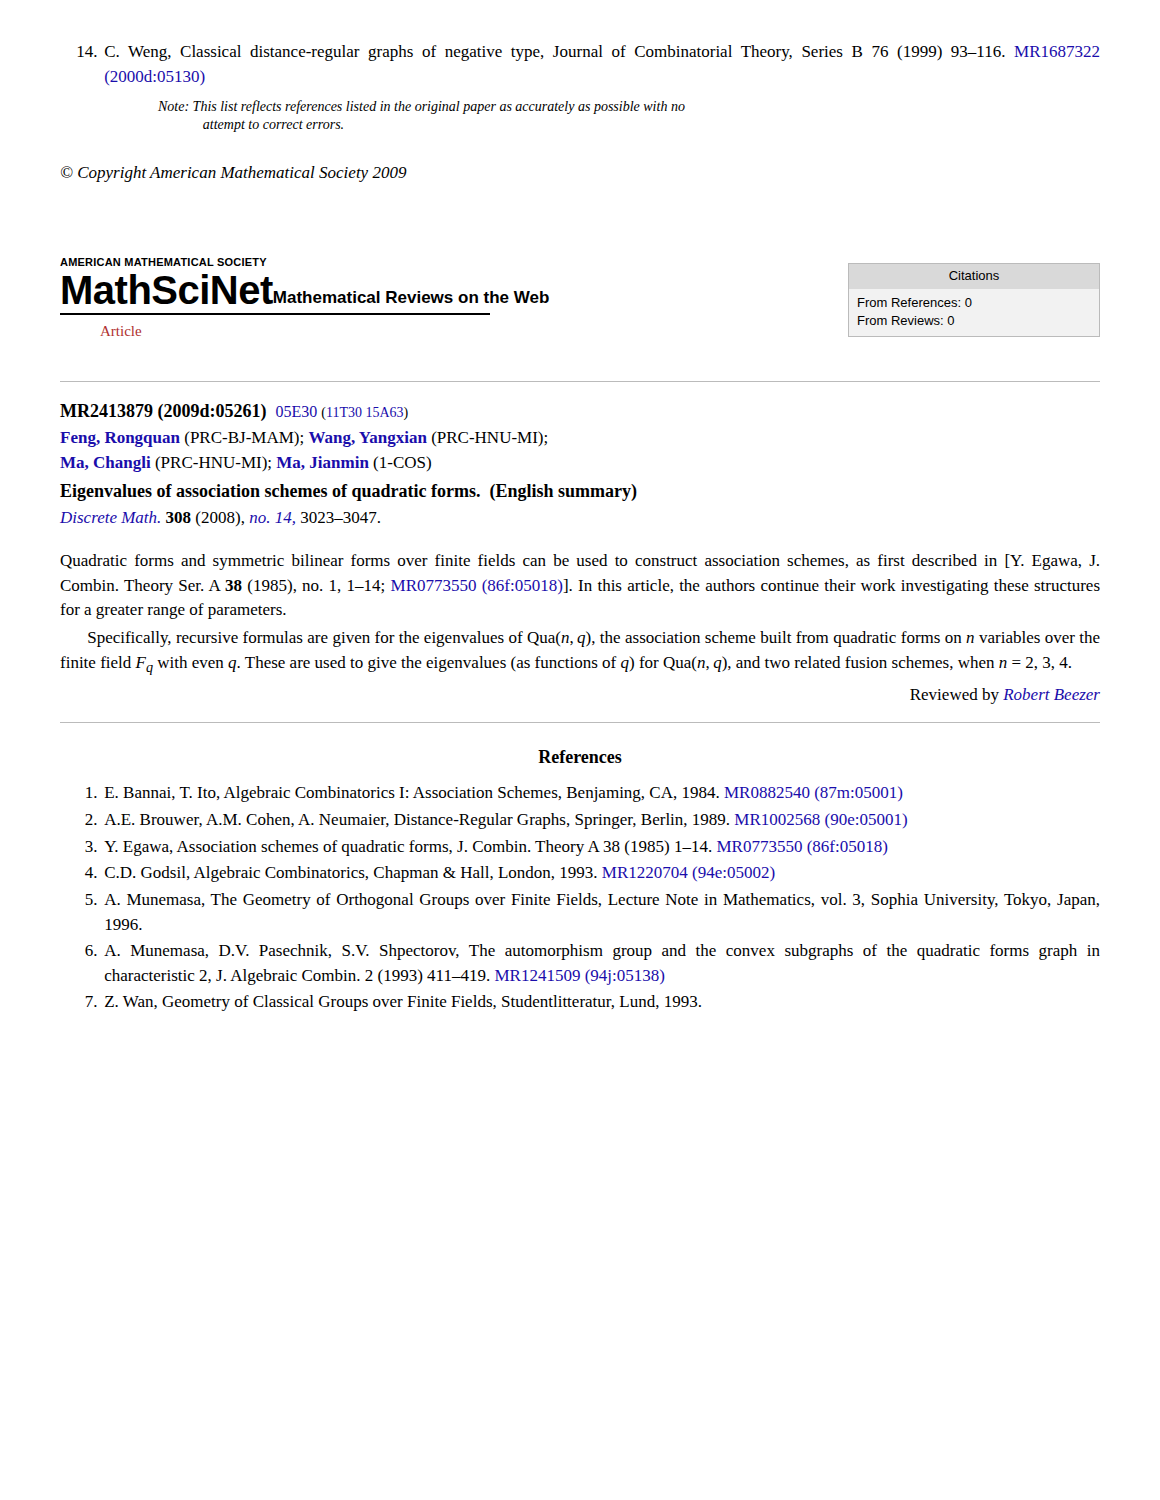14. C. Weng, Classical distance-regular graphs of negative type, Journal of Combinatorial Theory, Series B 76 (1999) 93–116. MR1687322 (2000d:05130)
Note: This list reflects references listed in the original paper as accurately as possible with no attempt to correct errors.
© Copyright American Mathematical Society 2009
Citations
From References: 0
From Reviews: 0
AMERICAN MATHEMATICAL SOCIETY
MathSciNet Mathematical Reviews on the Web
Article
MR2413879 (2009d:05261) 05E30 (11T30 15A63)
Feng, Rongquan (PRC-BJ-MAM); Wang, Yangxian (PRC-HNU-MI);
Ma, Changli (PRC-HNU-MI); Ma, Jianmin (1-COS)
Eigenvalues of association schemes of quadratic forms. (English summary)
Discrete Math. 308 (2008), no. 14, 3023–3047.
Quadratic forms and symmetric bilinear forms over finite fields can be used to construct association schemes, as first described in [Y. Egawa, J. Combin. Theory Ser. A 38 (1985), no. 1, 1–14; MR0773550 (86f:05018)]. In this article, the authors continue their work investigating these structures for a greater range of parameters.
Specifically, recursive formulas are given for the eigenvalues of Qua(n, q), the association scheme built from quadratic forms on n variables over the finite field Fq with even q. These are used to give the eigenvalues (as functions of q) for Qua(n, q), and two related fusion schemes, when n = 2, 3, 4.
Reviewed by Robert Beezer
References
1. E. Bannai, T. Ito, Algebraic Combinatorics I: Association Schemes, Benjaming, CA, 1984. MR0882540 (87m:05001)
2. A.E. Brouwer, A.M. Cohen, A. Neumaier, Distance-Regular Graphs, Springer, Berlin, 1989. MR1002568 (90e:05001)
3. Y. Egawa, Association schemes of quadratic forms, J. Combin. Theory A 38 (1985) 1–14. MR0773550 (86f:05018)
4. C.D. Godsil, Algebraic Combinatorics, Chapman & Hall, London, 1993. MR1220704 (94e:05002)
5. A. Munemasa, The Geometry of Orthogonal Groups over Finite Fields, Lecture Note in Mathematics, vol. 3, Sophia University, Tokyo, Japan, 1996.
6. A. Munemasa, D.V. Pasechnik, S.V. Shpectorov, The automorphism group and the convex subgraphs of the quadratic forms graph in characteristic 2, J. Algebraic Combin. 2 (1993) 411–419. MR1241509 (94j:05138)
7. Z. Wan, Geometry of Classical Groups over Finite Fields, Studentlitteratur, Lund, 1993.